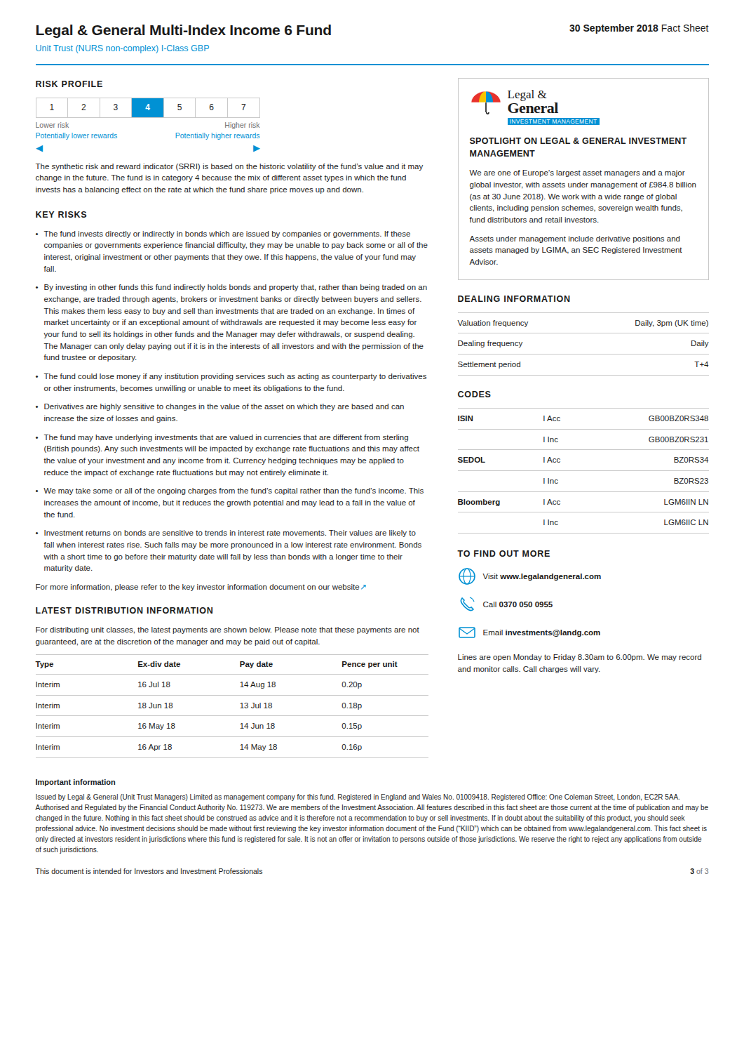Legal & General Multi-Index Income 6 Fund
Unit Trust (NURS non-complex) I-Class GBP
30 September 2018 Fact Sheet
Risk profile
1
2
3
4
5
6
7
Lower risk Higher risk
Potentially lower rewards Potentially higher rewards
◀▶
The synthetic risk and reward indicator (SRRI) is based on the historic volatility of the fund’s value and it may change in the future. The fund is in category 4 because the mix of different asset types in which the fund invests has a balancing effect on the rate at which the fund share price moves up and down.
Key risks
The fund invests directly or indirectly in bonds which are issued by companies or governments. If these companies or governments experience financial difficulty, they may be unable to pay back some or all of the interest, original investment or other payments that they owe. If this happens, the value of your fund may fall.
By investing in other funds this fund indirectly holds bonds and property that, rather than being traded on an exchange, are traded through agents, brokers or investment banks or directly between buyers and sellers. This makes them less easy to buy and sell than investments that are traded on an exchange. In times of market uncertainty or if an exceptional amount of withdrawals are requested it may become less easy for your fund to sell its holdings in other funds and the Manager may defer withdrawals, or suspend dealing. The Manager can only delay paying out if it is in the interests of all investors and with the permission of the fund trustee or depositary.
The fund could lose money if any institution providing services such as acting as counterparty to derivatives or other instruments, becomes unwilling or unable to meet its obligations to the fund.
Derivatives are highly sensitive to changes in the value of the asset on which they are based and can increase the size of losses and gains.
The fund may have underlying investments that are valued in currencies that are different from sterling (British pounds). Any such investments will be impacted by exchange rate fluctuations and this may affect the value of your investment and any income from it. Currency hedging techniques may be applied to reduce the impact of exchange rate fluctuations but may not entirely eliminate it.
We may take some or all of the ongoing charges from the fund’s capital rather than the fund’s income. This increases the amount of income, but it reduces the growth potential and may lead to a fall in the value of the fund.
Investment returns on bonds are sensitive to trends in interest rate movements. Their values are likely to fall when interest rates rise. Such falls may be more pronounced in a low interest rate environment. Bonds with a short time to go before their maturity date will fall by less than bonds with a longer time to their maturity date.
For more information, please refer to the key investor information document on our website↗
Latest distribution information
For distributing unit classes, the latest payments are shown below. Please note that these payments are not guaranteed, are at the discretion of the manager and may be paid out of capital.
| Type | Ex-div date | Pay date | Pence per unit |
| --- | --- | --- | --- |
| Interim | 16 Jul 18 | 14 Aug 18 | 0.20p |
| Interim | 18 Jun 18 | 13 Jul 18 | 0.18p |
| Interim | 16 May 18 | 14 Jun 18 | 0.15p |
| Interim | 16 Apr 18 | 14 May 18 | 0.16p |
Legal &
General
INVESTMENT MANAGEMENT
Spotlight on Legal & General Investment Management
We are one of Europe’s largest asset managers and a major global investor, with assets under management of £984.8 billion (as at 30 June 2018). We work with a wide range of global clients, including pension schemes, sovereign wealth funds, fund distributors and retail investors.
Assets under management include derivative positions and assets managed by LGIMA, an SEC Registered Investment Advisor.
Dealing information
| Valuation frequency | Daily, 3pm (UK time) |
| Dealing frequency | Daily |
| Settlement period | T+4 |
Codes
| ISIN | I Acc | GB00BZ0RS348 |
| | I Inc | GB00BZ0RS231 |
| SEDOL | I Acc | BZ0RS34 |
| | I Inc | BZ0RS23 |
| Bloomberg | I Acc | LGM6IIN LN |
| | I Inc | LGM6IIC LN |
To find out more
Visit www.legalandgeneral.com
Call 0370 050 0955
Email investments@landg.com
Lines are open Monday to Friday 8.30am to 6.00pm. We may record and monitor calls. Call charges will vary.
Important information
Issued by Legal & General (Unit Trust Managers) Limited as management company for this fund. Registered in England and Wales No. 01009418. Registered Office: One Coleman Street, London, EC2R 5AA. Authorised and Regulated by the Financial Conduct Authority No. 119273. We are members of the Investment Association. All features described in this fact sheet are those current at the time of publication and may be changed in the future. Nothing in this fact sheet should be construed as advice and it is therefore not a recommendation to buy or sell investments. If in doubt about the suitability of this product, you should seek professional advice. No investment decisions should be made without first reviewing the key investor information document of the Fund (“KIID”) which can be obtained from www.legalandgeneral.com. This fact sheet is only directed at investors resident in jurisdictions where this fund is registered for sale. It is not an offer or invitation to persons outside of those jurisdictions. We reserve the right to reject any applications from outside of such jurisdictions.
This document is intended for Investors and Investment Professionals
3 of 3